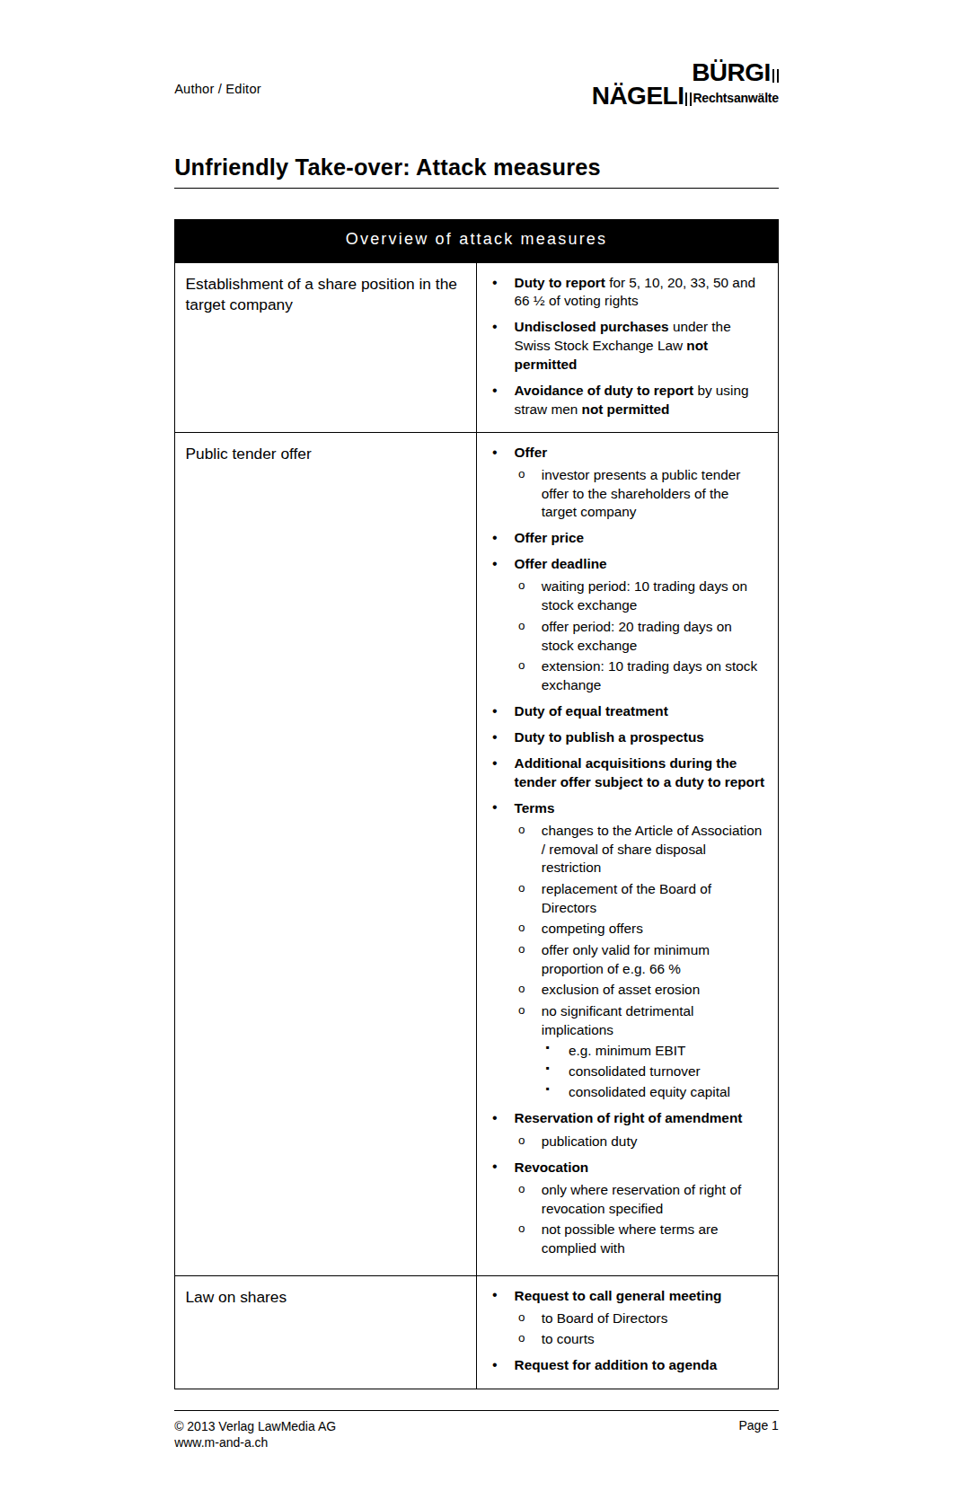Author / Editor
BÜRGI
NÄGELI Rechtsanwälte
Unfriendly Take-over: Attack measures
| Overview of attack measures |
| --- |
| Establishment of a share position in the target company | Duty to report for 5, 10, 20, 33, 50 and 66 ½ of voting rights Undisclosed purchases under the Swiss Stock Exchange Law not permitted Avoidance of duty to report by using straw men not permitted |
| Public tender offer | Offer investor presents a public tender offer to the shareholders of the target company Offer price Offer deadline waiting period: 10 trading days on stock exchange offer period: 20 trading days on stock exchange extension: 10 trading days on stock exchange Duty of equal treatment Duty to publish a prospectus Additional acquisitions during the tender offer subject to a duty to report Terms changes to the Article of Association / removal of share disposal restriction replacement of the Board of Directors competing offers offer only valid for minimum proportion of e.g. 66 % exclusion of asset erosion no significant detrimental implications e.g. minimum EBIT consolidated turnover consolidated equity capital Reservation of right of amendment publication duty Revocation only where reservation of right of revocation specified not possible where terms are complied with |
| Law on shares | Request to call general meeting to Board of Directors to courts Request for addition to agenda |
© 2013 Verlag LawMedia AG
www.m-and-a.ch
Page 1